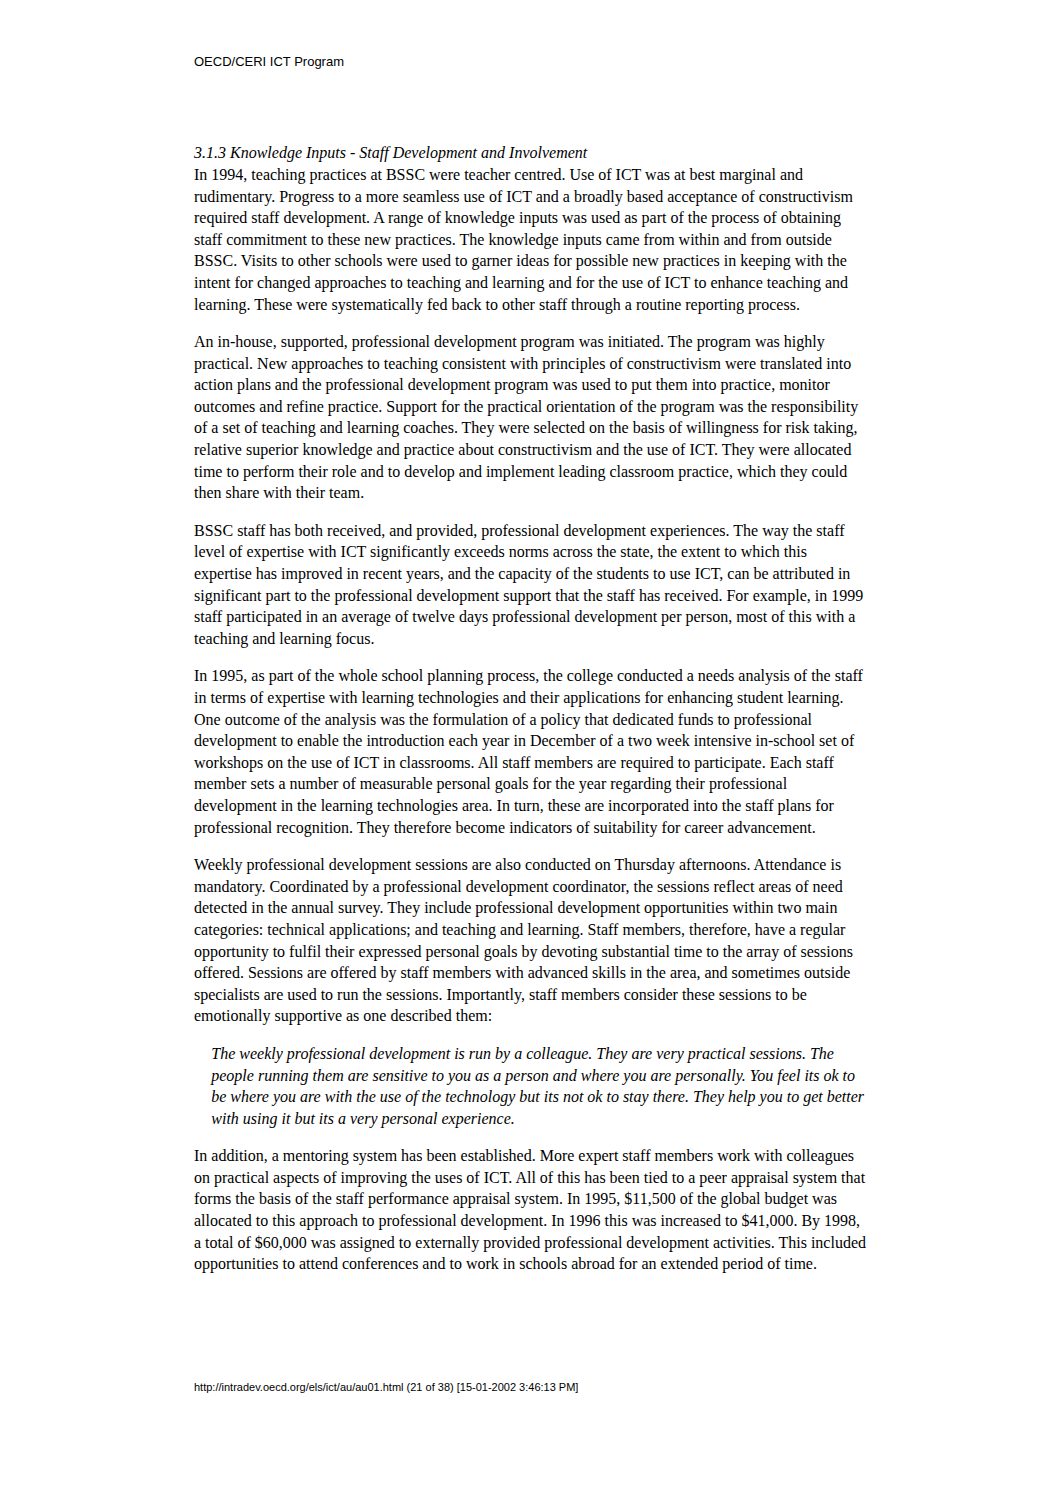OECD/CERI ICT Program
3.1.3 Knowledge Inputs - Staff Development and Involvement
In 1994, teaching practices at BSSC were teacher centred. Use of ICT was at best marginal and rudimentary. Progress to a more seamless use of ICT and a broadly based acceptance of constructivism required staff development. A range of knowledge inputs was used as part of the process of obtaining staff commitment to these new practices. The knowledge inputs came from within and from outside BSSC. Visits to other schools were used to garner ideas for possible new practices in keeping with the intent for changed approaches to teaching and learning and for the use of ICT to enhance teaching and learning. These were systematically fed back to other staff through a routine reporting process.
An in-house, supported, professional development program was initiated. The program was highly practical. New approaches to teaching consistent with principles of constructivism were translated into action plans and the professional development program was used to put them into practice, monitor outcomes and refine practice. Support for the practical orientation of the program was the responsibility of a set of teaching and learning coaches. They were selected on the basis of willingness for risk taking, relative superior knowledge and practice about constructivism and the use of ICT. They were allocated time to perform their role and to develop and implement leading classroom practice, which they could then share with their team.
BSSC staff has both received, and provided, professional development experiences. The way the staff level of expertise with ICT significantly exceeds norms across the state, the extent to which this expertise has improved in recent years, and the capacity of the students to use ICT, can be attributed in significant part to the professional development support that the staff has received. For example, in 1999 staff participated in an average of twelve days professional development per person, most of this with a teaching and learning focus.
In 1995, as part of the whole school planning process, the college conducted a needs analysis of the staff in terms of expertise with learning technologies and their applications for enhancing student learning. One outcome of the analysis was the formulation of a policy that dedicated funds to professional development to enable the introduction each year in December of a two week intensive in-school set of workshops on the use of ICT in classrooms. All staff members are required to participate. Each staff member sets a number of measurable personal goals for the year regarding their professional development in the learning technologies area. In turn, these are incorporated into the staff plans for professional recognition. They therefore become indicators of suitability for career advancement.
Weekly professional development sessions are also conducted on Thursday afternoons. Attendance is mandatory. Coordinated by a professional development coordinator, the sessions reflect areas of need detected in the annual survey. They include professional development opportunities within two main categories: technical applications; and teaching and learning. Staff members, therefore, have a regular opportunity to fulfil their expressed personal goals by devoting substantial time to the array of sessions offered. Sessions are offered by staff members with advanced skills in the area, and sometimes outside specialists are used to run the sessions. Importantly, staff members consider these sessions to be emotionally supportive as one described them:
The weekly professional development is run by a colleague. They are very practical sessions. The people running them are sensitive to you as a person and where you are personally. You feel its ok to be where you are with the use of the technology but its not ok to stay there. They help you to get better with using it but its a very personal experience.
In addition, a mentoring system has been established. More expert staff members work with colleagues on practical aspects of improving the uses of ICT. All of this has been tied to a peer appraisal system that forms the basis of the staff performance appraisal system. In 1995, $11,500 of the global budget was allocated to this approach to professional development. In 1996 this was increased to $41,000. By 1998, a total of $60,000 was assigned to externally provided professional development activities. This included opportunities to attend conferences and to work in schools abroad for an extended period of time.
http://intradev.oecd.org/els/ict/au/au01.html (21 of 38) [15-01-2002 3:46:13 PM]